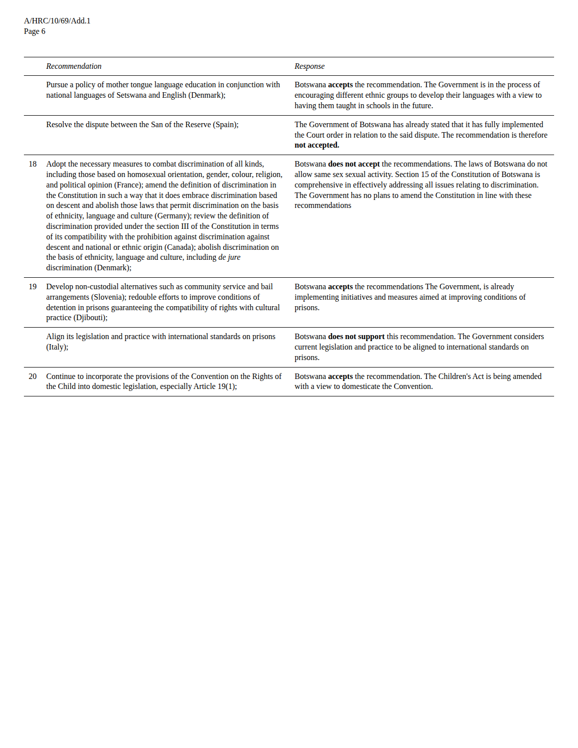A/HRC/10/69/Add.1
Page 6
| | Recommendation | Response |
| --- | --- | --- |
| | Pursue a policy of mother tongue language education in conjunction with national languages of Setswana and English (Denmark); | Botswana accepts the recommendation. The Government is in the process of encouraging different ethnic groups to develop their languages with a view to having them taught in schools in the future. |
| | Resolve the dispute between the San of the Reserve (Spain); | The Government of Botswana has already stated that it has fully implemented the Court order in relation to the said dispute. The recommendation is therefore not accepted. |
| 18 | Adopt the necessary measures to combat discrimination of all kinds, including those based on homosexual orientation, gender, colour, religion, and political opinion (France); amend the definition of discrimination in the Constitution in such a way that it does embrace discrimination based on descent and abolish those laws that permit discrimination on the basis of ethnicity, language and culture (Germany); review the definition of discrimination provided under the section III of the Constitution in terms of its compatibility with the prohibition against discrimination against descent and national or ethnic origin (Canada); abolish discrimination on the basis of ethnicity, language and culture, including de jure discrimination (Denmark); | Botswana does not accept the recommendations. The laws of Botswana do not allow same sex sexual activity. Section 15 of the Constitution of Botswana is comprehensive in effectively addressing all issues relating to discrimination. The Government has no plans to amend the Constitution in line with these recommendations |
| 19 | Develop non-custodial alternatives such as community service and bail arrangements (Slovenia); redouble efforts to improve conditions of detention in prisons guaranteeing the compatibility of rights with cultural practice (Djibouti); | Botswana accepts the recommendations The Government, is already implementing initiatives and measures aimed at improving conditions of prisons. |
| | Align its legislation and practice with international standards on prisons (Italy); | Botswana does not support this recommendation. The Government considers current legislation and practice to be aligned to international standards on prisons. |
| 20 | Continue to incorporate the provisions of the Convention on the Rights of the Child into domestic legislation, especially Article 19(1); | Botswana accepts the recommendation. The Children's Act is being amended with a view to domesticate the Convention. |